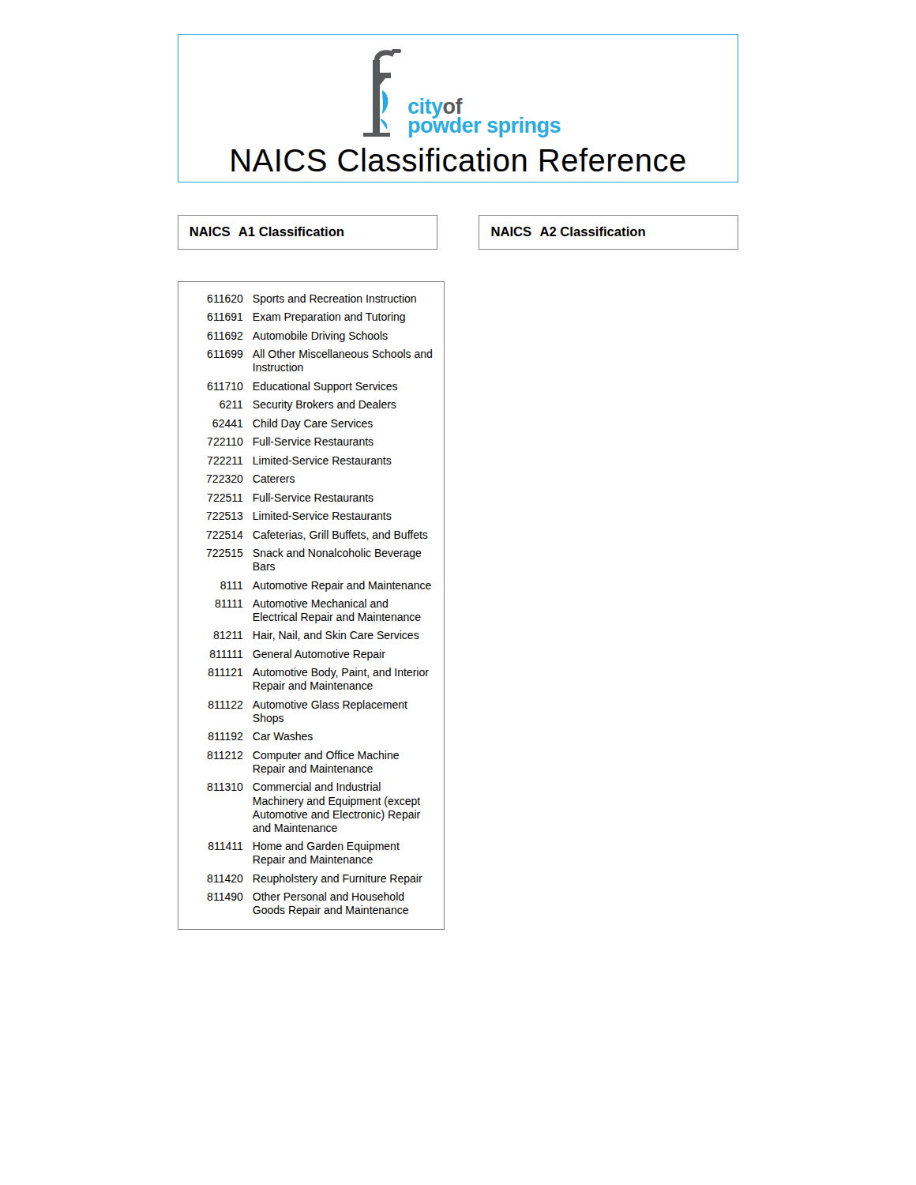cityof powder springs
NAICS Classification Reference
NAICSA1 Classification
NAICSA2 Classification
| 611620 | Sports and Recreation Instruction |
| 611691 | Exam Preparation and Tutoring |
| 611692 | Automobile Driving Schools |
| 611699 | All Other Miscellaneous Schools and Instruction |
| 611710 | Educational Support Services |
| 6211 | Security Brokers and Dealers |
| 62441 | Child Day Care Services |
| 722110 | Full-Service Restaurants |
| 722211 | Limited-Service Restaurants |
| 722320 | Caterers |
| 722511 | Full-Service Restaurants |
| 722513 | Limited-Service Restaurants |
| 722514 | Cafeterias, Grill Buffets, and Buffets |
| 722515 | Snack and Nonalcoholic Beverage Bars |
| 8111 | Automotive Repair and Maintenance |
| 81111 | Automotive Mechanical and Electrical Repair and Maintenance |
| 81211 | Hair, Nail, and Skin Care Services |
| 811111 | General Automotive Repair |
| 811121 | Automotive Body, Paint, and Interior Repair and Maintenance |
| 811122 | Automotive Glass Replacement Shops |
| 811192 | Car Washes |
| 811212 | Computer and Office Machine Repair and Maintenance |
| 811310 | Commercial and Industrial Machinery and Equipment (except Automotive and Electronic) Repair and Maintenance |
| 811411 | Home and Garden Equipment Repair and Maintenance |
| 811420 | Reupholstery and Furniture Repair |
| 811490 | Other Personal and Household Goods Repair and Maintenance |